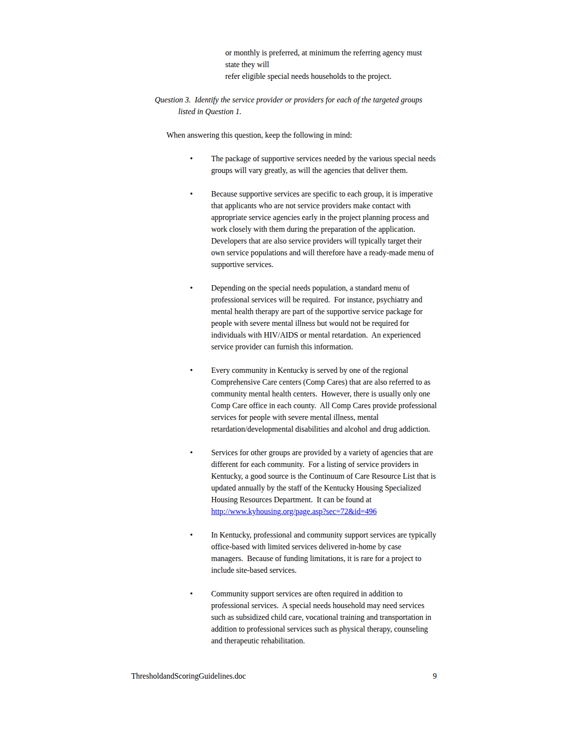or monthly is preferred, at minimum the referring agency must state they will
refer eligible special needs households to the project.
Question 3. Identify the service provider or providers for each of the targeted groups listed in Question 1.
When answering this question, keep the following in mind:
The package of supportive services needed by the various special needs groups will vary greatly, as will the agencies that deliver them.
Because supportive services are specific to each group, it is imperative that applicants who are not service providers make contact with appropriate service agencies early in the project planning process and work closely with them during the preparation of the application. Developers that are also service providers will typically target their own service populations and will therefore have a ready-made menu of supportive services.
Depending on the special needs population, a standard menu of professional services will be required. For instance, psychiatry and mental health therapy are part of the supportive service package for people with severe mental illness but would not be required for individuals with HIV/AIDS or mental retardation. An experienced service provider can furnish this information.
Every community in Kentucky is served by one of the regional Comprehensive Care centers (Comp Cares) that are also referred to as community mental health centers. However, there is usually only one Comp Care office in each county. All Comp Cares provide professional services for people with severe mental illness, mental retardation/developmental disabilities and alcohol and drug addiction.
Services for other groups are provided by a variety of agencies that are different for each community. For a listing of service providers in Kentucky, a good source is the Continuum of Care Resource List that is updated annually by the staff of the Kentucky Housing Specialized Housing Resources Department. It can be found at http://www.kyhousing.org/page.asp?sec=72&id=496
In Kentucky, professional and community support services are typically office-based with limited services delivered in-home by case managers. Because of funding limitations, it is rare for a project to include site-based services.
Community support services are often required in addition to professional services. A special needs household may need services such as subsidized child care, vocational training and transportation in addition to professional services such as physical therapy, counseling and therapeutic rehabilitation.
ThresholdandScoringGuidelines.doc 9